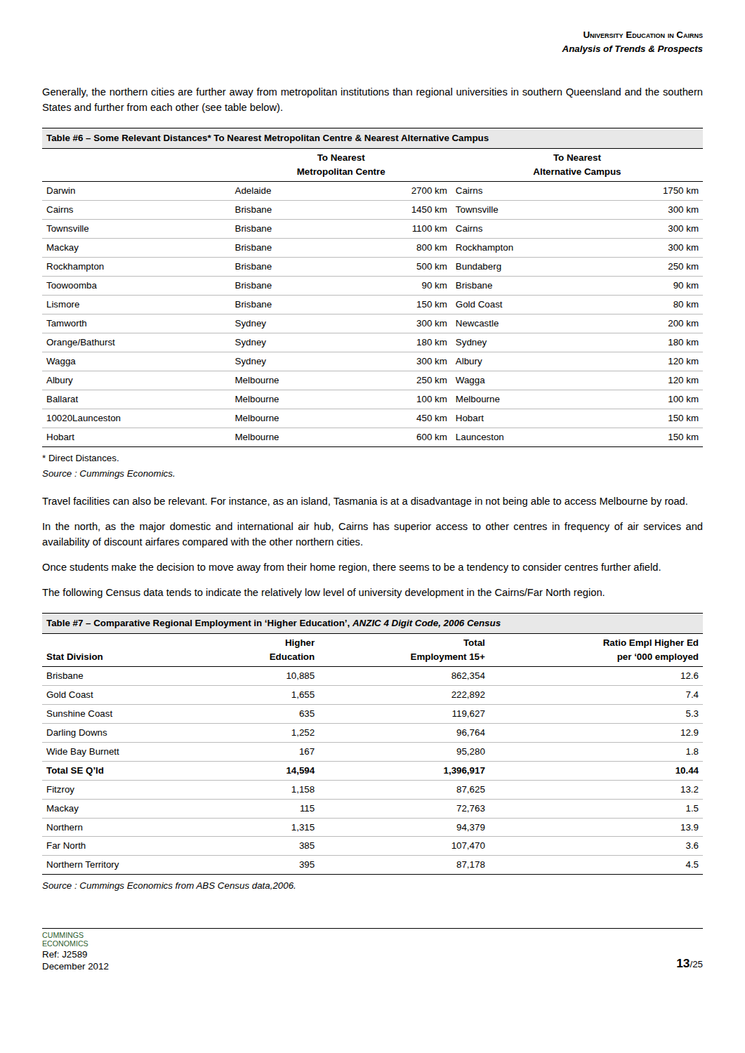University Education in Cairns
Analysis of Trends & Prospects
Generally, the northern cities are further away from metropolitan institutions than regional universities in southern Queensland and the southern States and further from each other (see table below).
Table #6 – Some Relevant Distances* To Nearest Metropolitan Centre & Nearest Alternative Campus
| | To Nearest Metropolitan Centre | To Nearest Alternative Campus |
| --- | --- | --- |
| Darwin | Adelaide | 2700 km | Cairns | 1750 km |
| Cairns | Brisbane | 1450 km | Townsville | 300 km |
| Townsville | Brisbane | 1100 km | Cairns | 300 km |
| Mackay | Brisbane | 800 km | Rockhampton | 300 km |
| Rockhampton | Brisbane | 500 km | Bundaberg | 250 km |
| Toowoomba | Brisbane | 90 km | Brisbane | 90 km |
| Lismore | Brisbane | 150 km | Gold Coast | 80 km |
| Tamworth | Sydney | 300 km | Newcastle | 200 km |
| Orange/Bathurst | Sydney | 180 km | Sydney | 180 km |
| Wagga | Sydney | 300 km | Albury | 120 km |
| Albury | Melbourne | 250 km | Wagga | 120 km |
| Ballarat | Melbourne | 100 km | Melbourne | 100 km |
| 10020Launceston | Melbourne | 450 km | Hobart | 150 km |
| Hobart | Melbourne | 600 km | Launceston | 150 km |
* Direct Distances.
Source : Cummings Economics.
Travel facilities can also be relevant. For instance, as an island, Tasmania is at a disadvantage in not being able to access Melbourne by road.
In the north, as the major domestic and international air hub, Cairns has superior access to other centres in frequency of air services and availability of discount airfares compared with the other northern cities.
Once students make the decision to move away from their home region, there seems to be a tendency to consider centres further afield.
The following Census data tends to indicate the relatively low level of university development in the Cairns/Far North region.
Table #7 – Comparative Regional Employment in ‘Higher Education’, ANZIC 4 Digit Code, 2006 Census
| Stat Division | Higher Education | Total Employment 15+ | Ratio Empl Higher Ed per ‘000 employed |
| --- | --- | --- | --- |
| Brisbane | 10,885 | 862,354 | 12.6 |
| Gold Coast | 1,655 | 222,892 | 7.4 |
| Sunshine Coast | 635 | 119,627 | 5.3 |
| Darling Downs | 1,252 | 96,764 | 12.9 |
| Wide Bay Burnett | 167 | 95,280 | 1.8 |
| Total SE Q’ld | 14,594 | 1,396,917 | 10.44 |
| Fitzroy | 1,158 | 87,625 | 13.2 |
| Mackay | 115 | 72,763 | 1.5 |
| Northern | 1,315 | 94,379 | 13.9 |
| Far North | 385 | 107,470 | 3.6 |
| Northern Territory | 395 | 87,178 | 4.5 |
Source : Cummings Economics from ABS Census data,2006.
CUMMINGS
ECONOMICS
Ref: J2589
December 2012
13/25